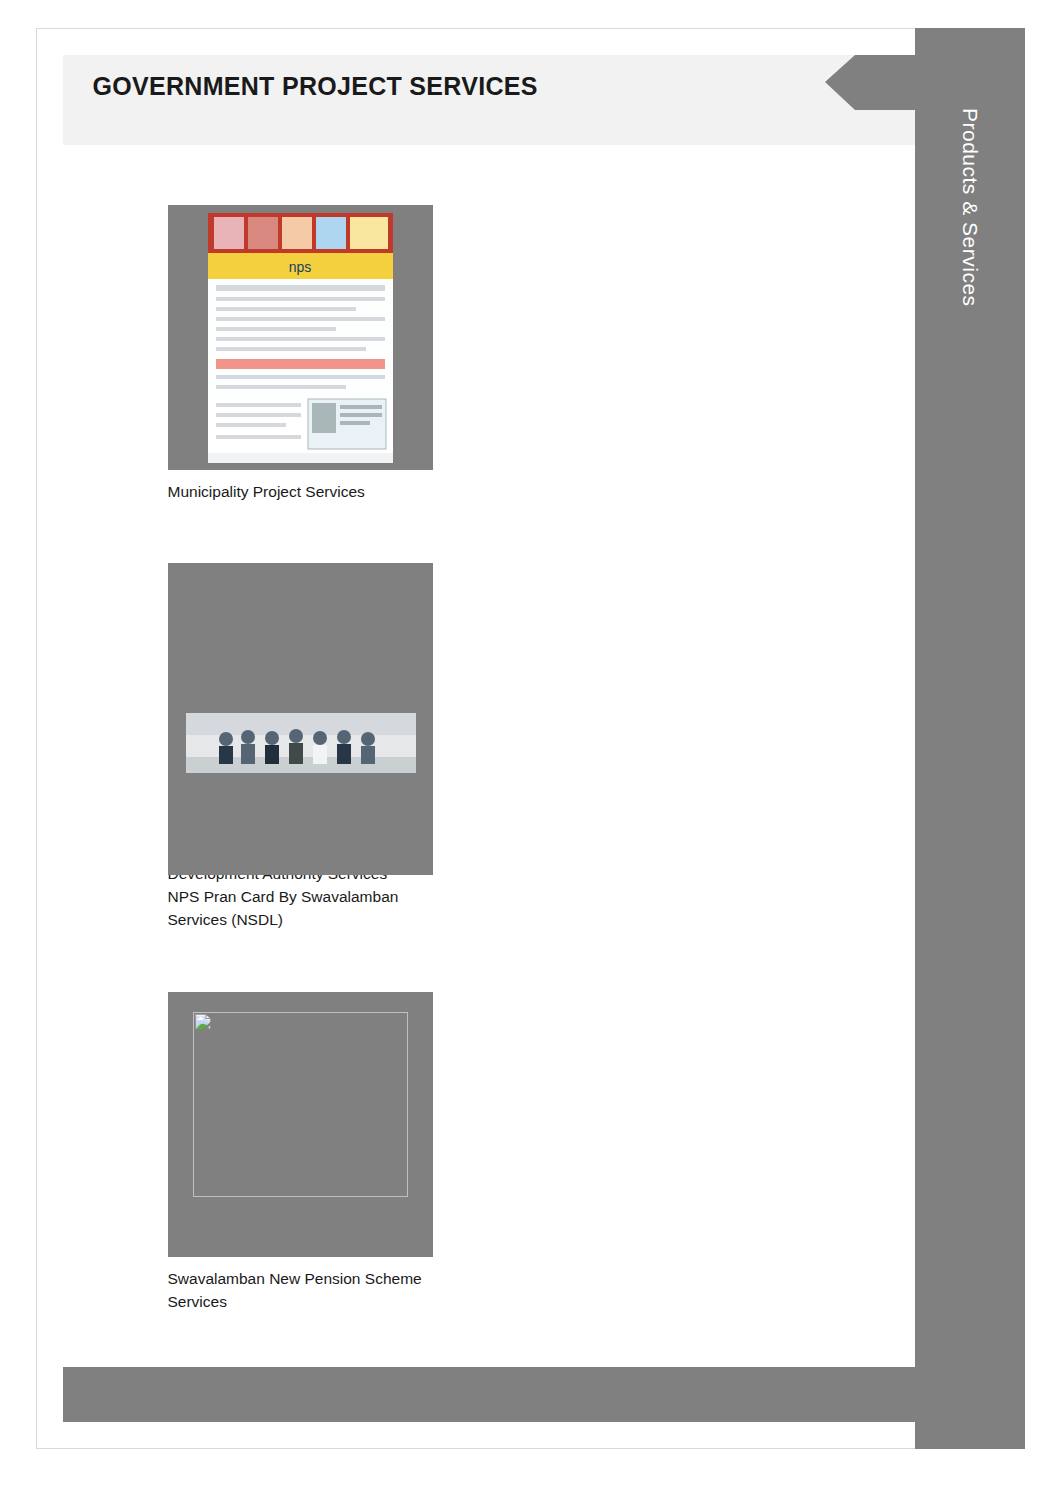GOVERNMENT PROJECT SERVICES
Products & Services
Municipality Project Services
Pension Fund Regulatory & Development Authority Services
NPS Pran Card By Swavalamban Services (NSDL)
Swavalamban New Pension Scheme Services